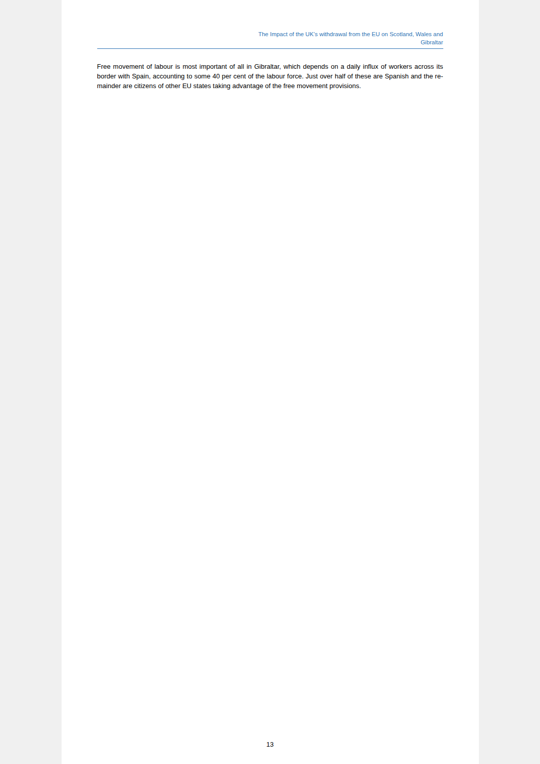The Impact of the UK’s withdrawal from the EU on Scotland, Wales and Gibraltar
Free movement of labour is most important of all in Gibraltar, which depends on a daily influx of workers across its border with Spain, accounting to some 40 per cent of the labour force. Just over half of these are Spanish and the remainder are citizens of other EU states taking advantage of the free movement provisions.
13